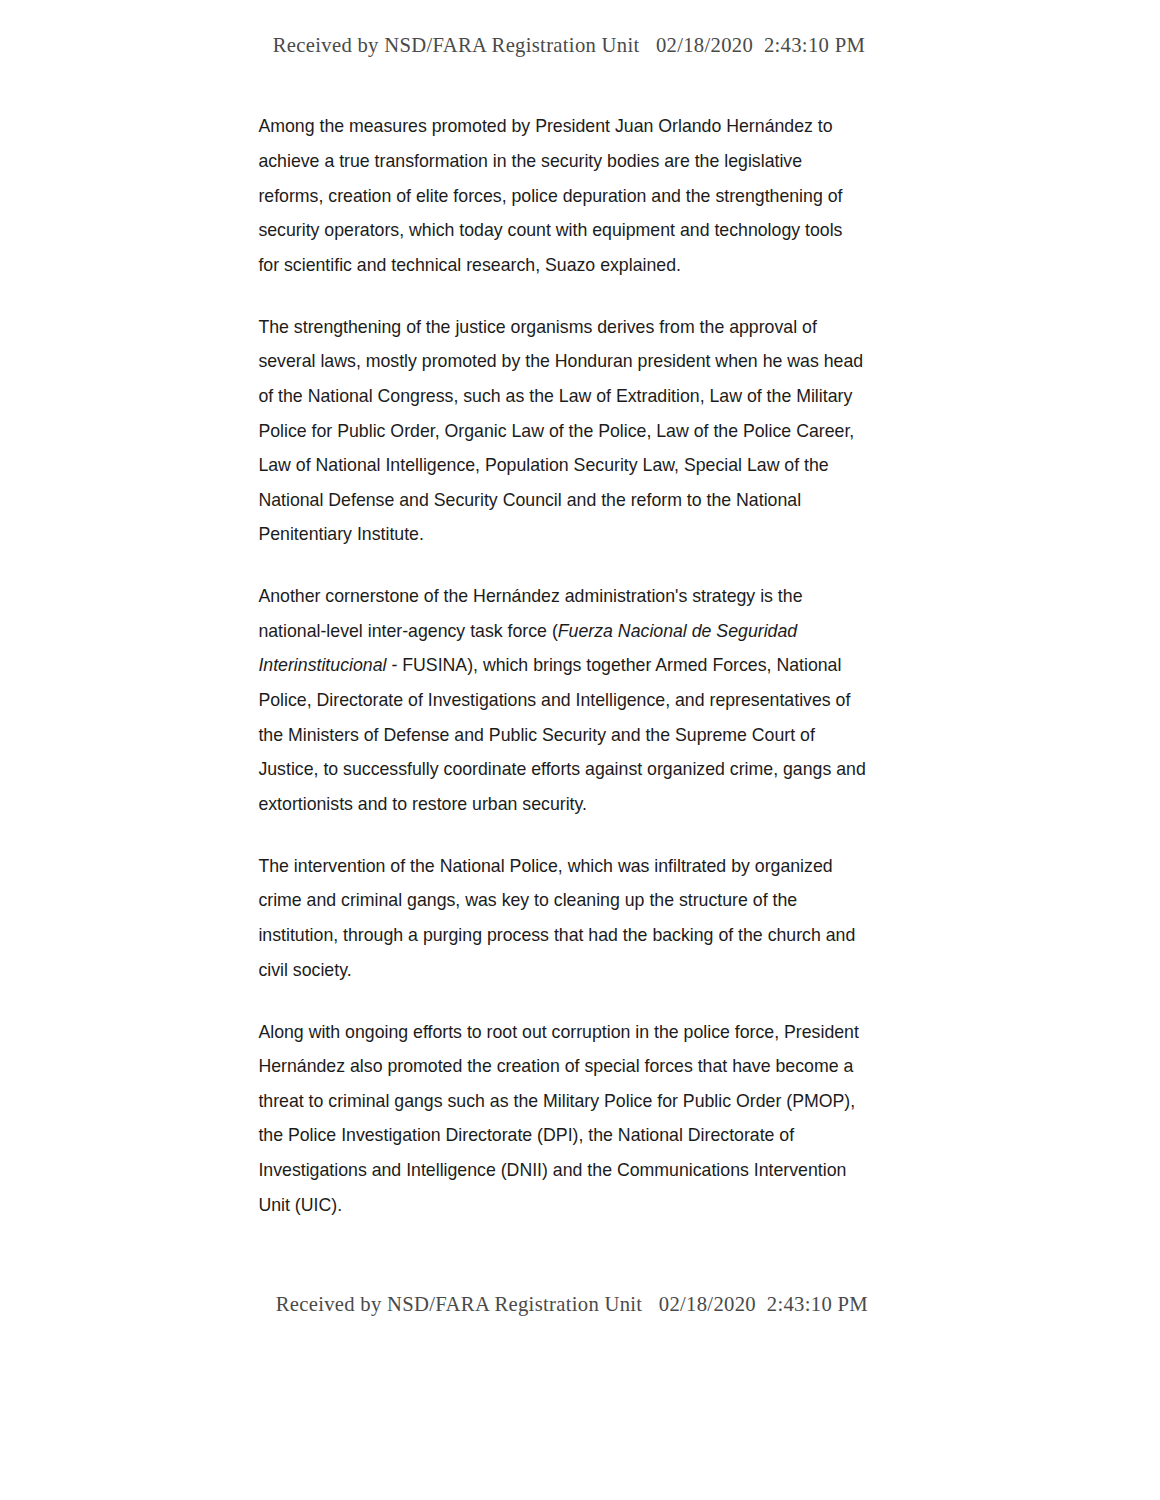Received by NSD/FARA Registration Unit 02/18/2020 2:43:10 PM
Among the measures promoted by President Juan Orlando Hernández to achieve a true transformation in the security bodies are the legislative reforms, creation of elite forces, police depuration and the strengthening of security operators, which today count with equipment and technology tools for scientific and technical research, Suazo explained.
The strengthening of the justice organisms derives from the approval of several laws, mostly promoted by the Honduran president when he was head of the National Congress, such as the Law of Extradition, Law of the Military Police for Public Order, Organic Law of the Police, Law of the Police Career, Law of National Intelligence, Population Security Law, Special Law of the National Defense and Security Council and the reform to the National Penitentiary Institute.
Another cornerstone of the Hernández administration's strategy is the national-level inter-agency task force (Fuerza Nacional de Seguridad Interinstitucional - FUSINA), which brings together Armed Forces, National Police, Directorate of Investigations and Intelligence, and representatives of the Ministers of Defense and Public Security and the Supreme Court of Justice, to successfully coordinate efforts against organized crime, gangs and extortionists and to restore urban security.
The intervention of the National Police, which was infiltrated by organized crime and criminal gangs, was key to cleaning up the structure of the institution, through a purging process that had the backing of the church and civil society.
Along with ongoing efforts to root out corruption in the police force, President Hernández also promoted the creation of special forces that have become a threat to criminal gangs such as the Military Police for Public Order (PMOP), the Police Investigation Directorate (DPI), the National Directorate of Investigations and Intelligence (DNII) and the Communications Intervention Unit (UIC).
Received by NSD/FARA Registration Unit 02/18/2020 2:43:10 PM